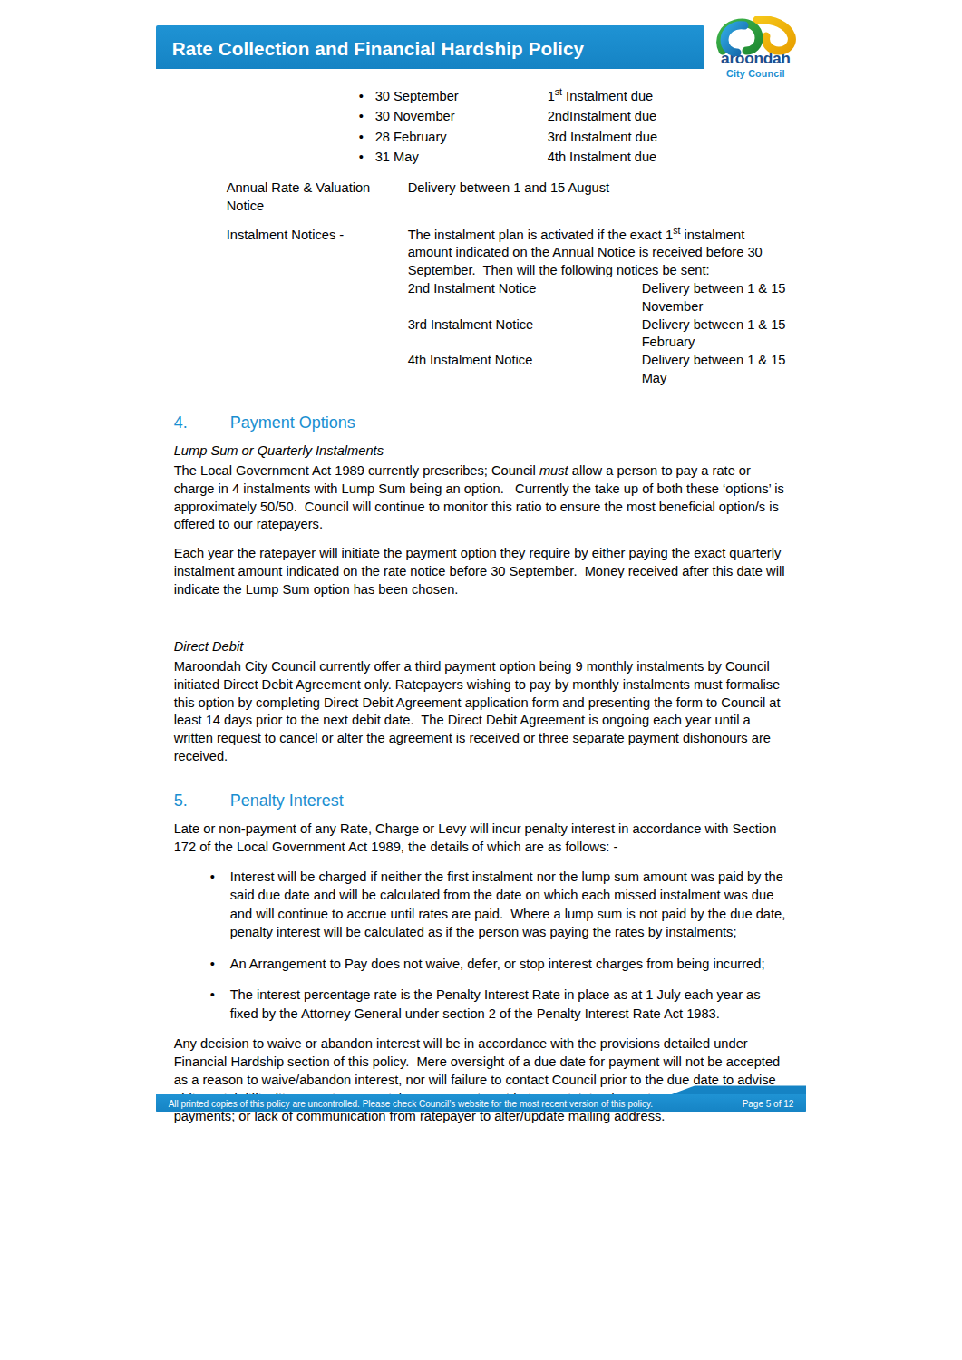Rate Collection and Financial Hardship Policy
aroondah
City Council
30 September1st Instalment due
30 November2ndInstalment due
28 February3rd Instalment due
31 May4th Instalment due
Annual Rate & Valuation Notice
Delivery between 1 and 15 August
Instalment Notices -
The instalment plan is activated if the exact 1st instalment amount indicated on the Annual Notice is received before 30 September. Then will the following notices be sent:
2nd Instalment Notice
Delivery between 1 & 15 November
3rd Instalment Notice
Delivery between 1 & 15 February
4th Instalment Notice
Delivery between 1 & 15 May
4. Payment Options
Lump Sum or Quarterly Instalments
The Local Government Act 1989 currently prescribes; Council must allow a person to pay a rate or charge in 4 instalments with Lump Sum being an option. Currently the take up of both these ‘options’ is approximately 50/50. Council will continue to monitor this ratio to ensure the most beneficial option/s is offered to our ratepayers.
Each year the ratepayer will initiate the payment option they require by either paying the exact quarterly instalment amount indicated on the rate notice before 30 September. Money received after this date will indicate the Lump Sum option has been chosen.
Direct Debit
Maroondah City Council currently offer a third payment option being 9 monthly instalments by Council initiated Direct Debit Agreement only. Ratepayers wishing to pay by monthly instalments must formalise this option by completing Direct Debit Agreement application form and presenting the form to Council at least 14 days prior to the next debit date. The Direct Debit Agreement is ongoing each year until a written request to cancel or alter the agreement is received or three separate payment dishonours are received.
5. Penalty Interest
Late or non-payment of any Rate, Charge or Levy will incur penalty interest in accordance with Section 172 of the Local Government Act 1989, the details of which are as follows: -
Interest will be charged if neither the first instalment nor the lump sum amount was paid by the said due date and will be calculated from the date on which each missed instalment was due and will continue to accrue until rates are paid. Where a lump sum is not paid by the due date, penalty interest will be calculated as if the person was paying the rates by instalments;
An Arrangement to Pay does not waive, defer, or stop interest charges from being incurred;
The interest percentage rate is the Penalty Interest Rate in place as at 1 July each year as fixed by the Attorney General under section 2 of the Penalty Interest Rate Act 1983.
Any decision to waive or abandon interest will be in accordance with the provisions detailed under Financial Hardship section of this policy. Mere oversight of a due date for payment will not be accepted as a reason to waive/abandon interest, nor will failure to contact Council prior to the due date to advise of financial difficulties; previous special arrangements not being maintained; previous history of late payments; or lack of communication from ratepayer to alter/update mailing address.
All printed copies of this policy are uncontrolled. Please check Council’s website for the most recent version of this policy. Page 5 of 12